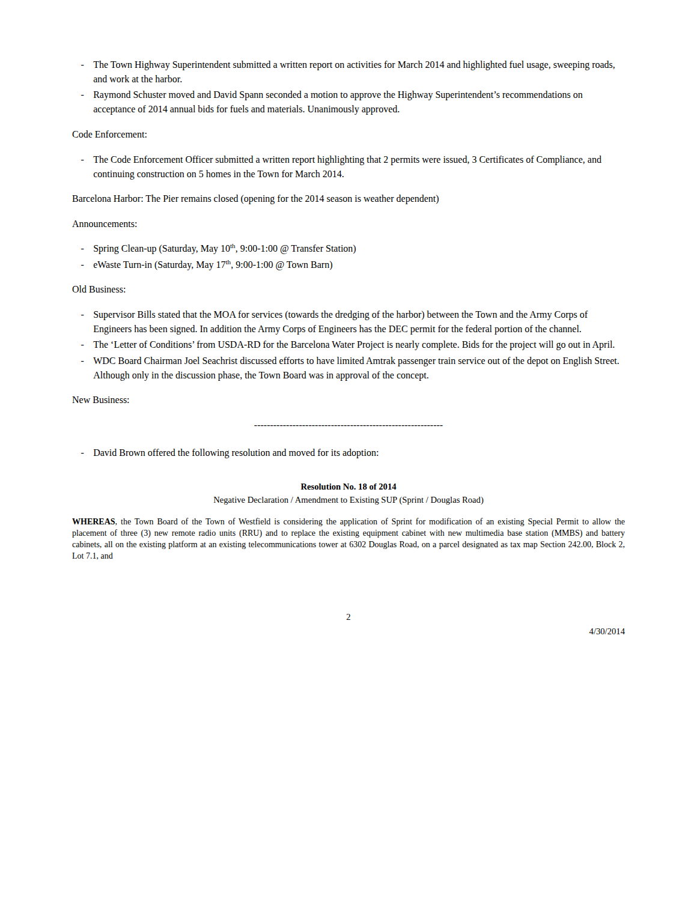The Town Highway Superintendent submitted a written report on activities for March 2014 and highlighted fuel usage, sweeping roads, and work at the harbor.
Raymond Schuster moved and David Spann seconded a motion to approve the Highway Superintendent’s recommendations on acceptance of 2014 annual bids for fuels and materials. Unanimously approved.
Code Enforcement:
The Code Enforcement Officer submitted a written report highlighting that 2 permits were issued, 3 Certificates of Compliance, and continuing construction on 5 homes in the Town for March 2014.
Barcelona Harbor: The Pier remains closed (opening for the 2014 season is weather dependent)
Announcements:
Spring Clean-up (Saturday, May 10th, 9:00-1:00 @ Transfer Station)
eWaste Turn-in (Saturday, May 17th, 9:00-1:00 @ Town Barn)
Old Business:
Supervisor Bills stated that the MOA for services (towards the dredging of the harbor) between the Town and the Army Corps of Engineers has been signed. In addition the Army Corps of Engineers has the DEC permit for the federal portion of the channel.
The ‘Letter of Conditions’ from USDA-RD for the Barcelona Water Project is nearly complete. Bids for the project will go out in April.
WDC Board Chairman Joel Seachrist discussed efforts to have limited Amtrak passenger train service out of the depot on English Street. Although only in the discussion phase, the Town Board was in approval of the concept.
New Business:
-----------------------------------------------------------
David Brown offered the following resolution and moved for its adoption:
Resolution No. 18 of 2014
Negative Declaration / Amendment to Existing SUP (Sprint / Douglas Road)
WHEREAS, the Town Board of the Town of Westfield is considering the application of Sprint for modification of an existing Special Permit to allow the placement of three (3) new remote radio units (RRU) and to replace the existing equipment cabinet with new multimedia base station (MMBS) and battery cabinets, all on the existing platform at an existing telecommunications tower at 6302 Douglas Road, on a parcel designated as tax map Section 242.00, Block 2, Lot 7.1, and
2
4/30/2014